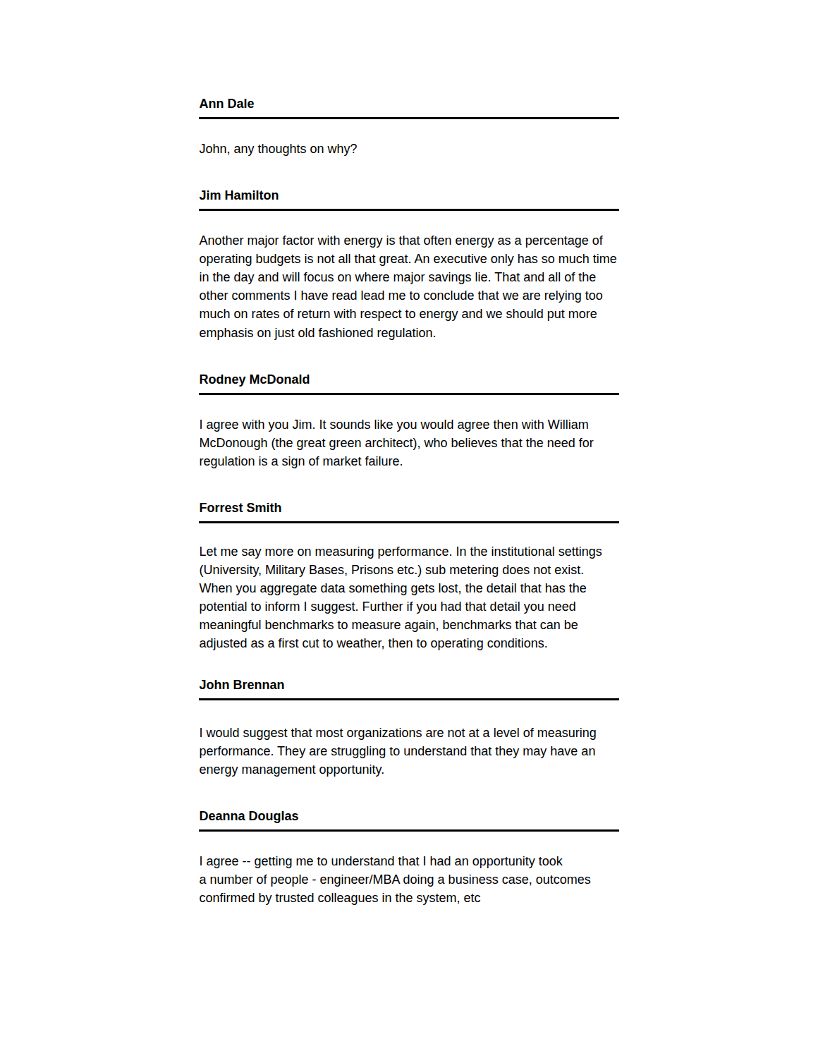Ann Dale
John, any thoughts on why?
Jim Hamilton
Another major factor with energy is that often energy as a percentage of operating budgets is not all that great. An executive only has so much time in the day and will focus on where major savings lie. That and all of the other comments I have read lead me to conclude that we are relying too much on rates of return with respect to energy and we should put more emphasis on just old fashioned regulation.
Rodney McDonald
I agree with you Jim. It sounds like you would agree then with William McDonough (the great green architect), who believes that the need for regulation is a sign of market failure.
Forrest Smith
Let me say more on measuring performance. In the institutional settings (University, Military Bases, Prisons etc.) sub metering does not exist. When you aggregate data something gets lost, the detail that has the potential to inform I suggest. Further if you had that detail you need meaningful benchmarks to measure again, benchmarks that can be adjusted as a first cut to weather, then to operating conditions.
John Brennan
I would suggest that most organizations are not at a level of measuring performance. They are struggling to understand that they may have an energy management opportunity.
Deanna Douglas
I agree -- getting me to understand that I had an opportunity took
a number of people - engineer/MBA doing a business case, outcomes confirmed by trusted colleagues in the system, etc